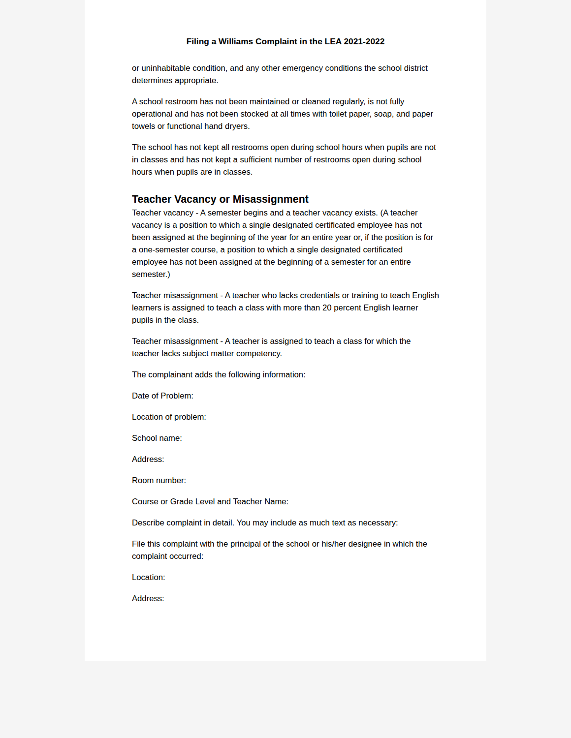Filing a Williams Complaint in the LEA 2021-2022
or uninhabitable condition, and any other emergency conditions the school district determines appropriate.
A school restroom has not been maintained or cleaned regularly, is not fully operational and has not been stocked at all times with toilet paper, soap, and paper towels or functional hand dryers.
The school has not kept all restrooms open during school hours when pupils are not in classes and has not kept a sufficient number of restrooms open during school hours when pupils are in classes.
Teacher Vacancy or Misassignment
Teacher vacancy - A semester begins and a teacher vacancy exists. (A teacher vacancy is a position to which a single designated certificated employee has not been assigned at the beginning of the year for an entire year or, if the position is for a one-semester course, a position to which a single designated certificated employee has not been assigned at the beginning of a semester for an entire semester.)
Teacher misassignment - A teacher who lacks credentials or training to teach English learners is assigned to teach a class with more than 20 percent English learner pupils in the class.
Teacher misassignment - A teacher is assigned to teach a class for which the teacher lacks subject matter competency.
The complainant adds the following information:
Date of Problem:
Location of problem:
School name:
Address:
Room number:
Course or Grade Level and Teacher Name:
Describe complaint in detail. You may include as much text as necessary:
File this complaint with the principal of the school or his/her designee in which the complaint occurred:
Location:
Address: